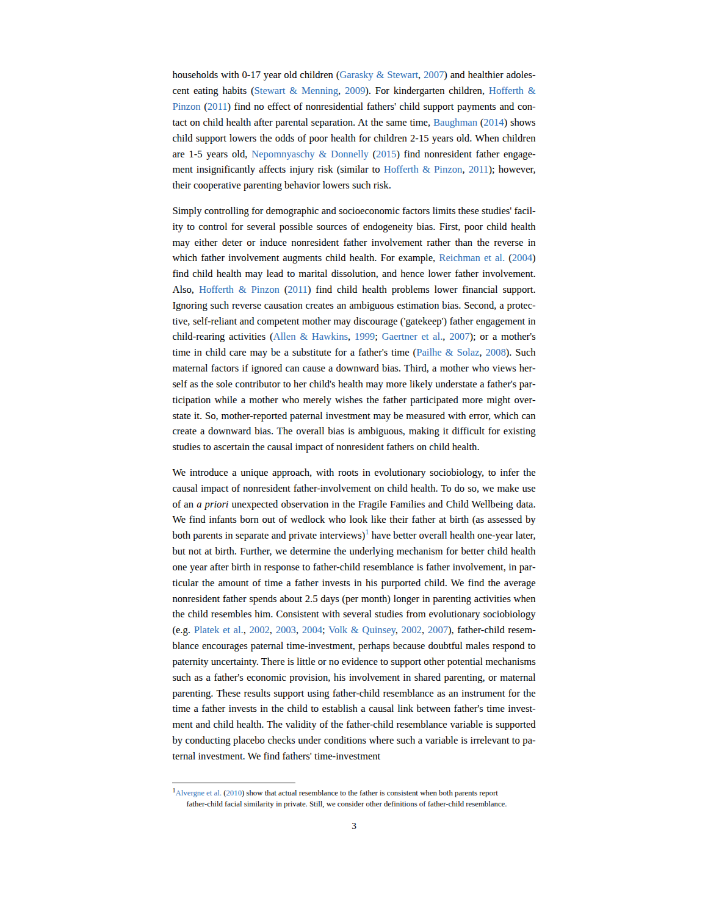households with 0-17 year old children (Garasky & Stewart, 2007) and healthier adolescent eating habits (Stewart & Menning, 2009). For kindergarten children, Hofferth & Pinzon (2011) find no effect of nonresidential fathers' child support payments and contact on child health after parental separation. At the same time, Baughman (2014) shows child support lowers the odds of poor health for children 2-15 years old. When children are 1-5 years old, Nepomnyaschy & Donnelly (2015) find nonresident father engagement insignificantly affects injury risk (similar to Hofferth & Pinzon, 2011); however, their cooperative parenting behavior lowers such risk.
Simply controlling for demographic and socioeconomic factors limits these studies' facility to control for several possible sources of endogeneity bias. First, poor child health may either deter or induce nonresident father involvement rather than the reverse in which father involvement augments child health. For example, Reichman et al. (2004) find child health may lead to marital dissolution, and hence lower father involvement. Also, Hofferth & Pinzon (2011) find child health problems lower financial support. Ignoring such reverse causation creates an ambiguous estimation bias. Second, a protective, self-reliant and competent mother may discourage ('gatekeep') father engagement in child-rearing activities (Allen & Hawkins, 1999; Gaertner et al., 2007); or a mother's time in child care may be a substitute for a father's time (Pailhe & Solaz, 2008). Such maternal factors if ignored can cause a downward bias. Third, a mother who views herself as the sole contributor to her child's health may more likely understate a father's participation while a mother who merely wishes the father participated more might overstate it. So, mother-reported paternal investment may be measured with error, which can create a downward bias. The overall bias is ambiguous, making it difficult for existing studies to ascertain the causal impact of nonresident fathers on child health.
We introduce a unique approach, with roots in evolutionary sociobiology, to infer the causal impact of nonresident father-involvement on child health. To do so, we make use of an a priori unexpected observation in the Fragile Families and Child Wellbeing data. We find infants born out of wedlock who look like their father at birth (as assessed by both parents in separate and private interviews)1 have better overall health one-year later, but not at birth. Further, we determine the underlying mechanism for better child health one year after birth in response to father-child resemblance is father involvement, in particular the amount of time a father invests in his purported child. We find the average nonresident father spends about 2.5 days (per month) longer in parenting activities when the child resembles him. Consistent with several studies from evolutionary sociobiology (e.g. Platek et al., 2002, 2003, 2004; Volk & Quinsey, 2002, 2007), father-child resemblance encourages paternal time-investment, perhaps because doubtful males respond to paternity uncertainty. There is little or no evidence to support other potential mechanisms such as a father's economic provision, his involvement in shared parenting, or maternal parenting. These results support using father-child resemblance as an instrument for the time a father invests in the child to establish a causal link between father's time investment and child health. The validity of the father-child resemblance variable is supported by conducting placebo checks under conditions where such a variable is irrelevant to paternal investment. We find fathers' time-investment
1 Alvergne et al. (2010) show that actual resemblance to the father is consistent when both parents report father-child facial similarity in private. Still, we consider other definitions of father-child resemblance.
3